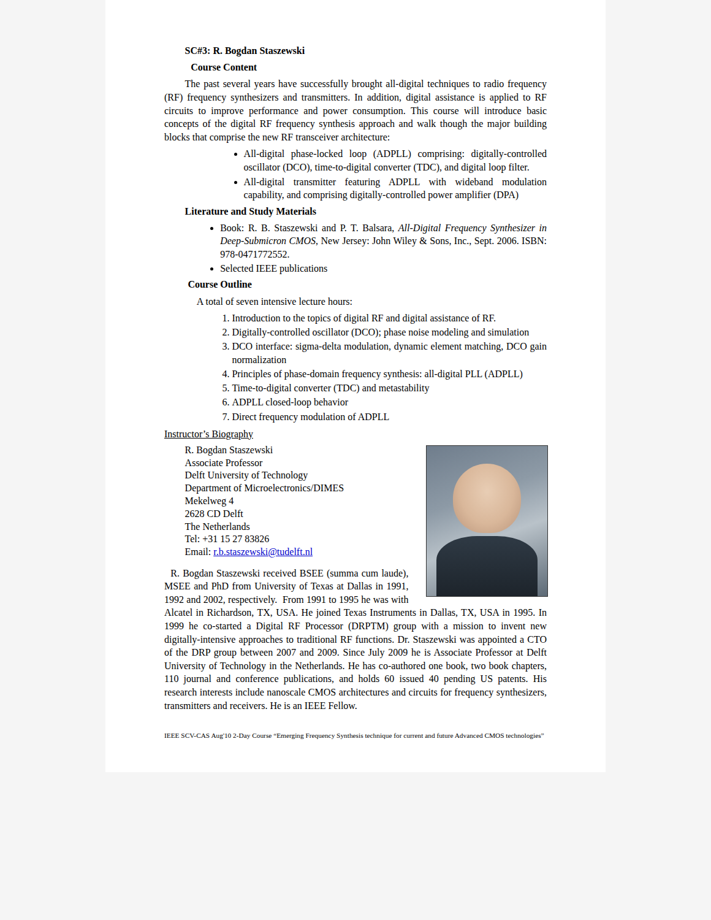SC#3: R. Bogdan Staszewski
Course Content
The past several years have successfully brought all-digital techniques to radio frequency (RF) frequency synthesizers and transmitters. In addition, digital assistance is applied to RF circuits to improve performance and power consumption. This course will introduce basic concepts of the digital RF frequency synthesis approach and walk though the major building blocks that comprise the new RF transceiver architecture:
All-digital phase-locked loop (ADPLL) comprising: digitally-controlled oscillator (DCO), time-to-digital converter (TDC), and digital loop filter.
All-digital transmitter featuring ADPLL with wideband modulation capability, and comprising digitally-controlled power amplifier (DPA)
Literature and Study Materials
Book: R. B. Staszewski and P. T. Balsara, All-Digital Frequency Synthesizer in Deep-Submicron CMOS, New Jersey: John Wiley & Sons, Inc., Sept. 2006. ISBN: 978-0471772552.
Selected IEEE publications
Course Outline
A total of seven intensive lecture hours:
Introduction to the topics of digital RF and digital assistance of RF.
Digitally-controlled oscillator (DCO); phase noise modeling and simulation
DCO interface: sigma-delta modulation, dynamic element matching, DCO gain normalization
Principles of phase-domain frequency synthesis: all-digital PLL (ADPLL)
Time-to-digital converter (TDC) and metastability
ADPLL closed-loop behavior
Direct frequency modulation of ADPLL
Instructor’s Biography
R. Bogdan Staszewski
Associate Professor
Delft University of Technology
Department of Microelectronics/DIMES
Mekelweg 4
2628 CD Delft
The Netherlands
Tel: +31 15 27 83826
Email: r.b.staszewski@tudelft.nl
R. Bogdan Staszewski received BSEE (summa cum laude), MSEE and PhD from University of Texas at Dallas in 1991, 1992 and 2002, respectively. From 1991 to 1995 he was with Alcatel in Richardson, TX, USA. He joined Texas Instruments in Dallas, TX, USA in 1995. In 1999 he co-started a Digital RF Processor (DRPTM) group with a mission to invent new digitally-intensive approaches to traditional RF functions. Dr. Staszewski was appointed a CTO of the DRP group between 2007 and 2009. Since July 2009 he is Associate Professor at Delft University of Technology in the Netherlands. He has co-authored one book, two book chapters, 110 journal and conference publications, and holds 60 issued 40 pending US patents. His research interests include nanoscale CMOS architectures and circuits for frequency synthesizers, transmitters and receivers. He is an IEEE Fellow.
IEEE SCV-CAS Aug'10 2-Day Course “Emerging Frequency Synthesis technique for current and future Advanced CMOS technologies”